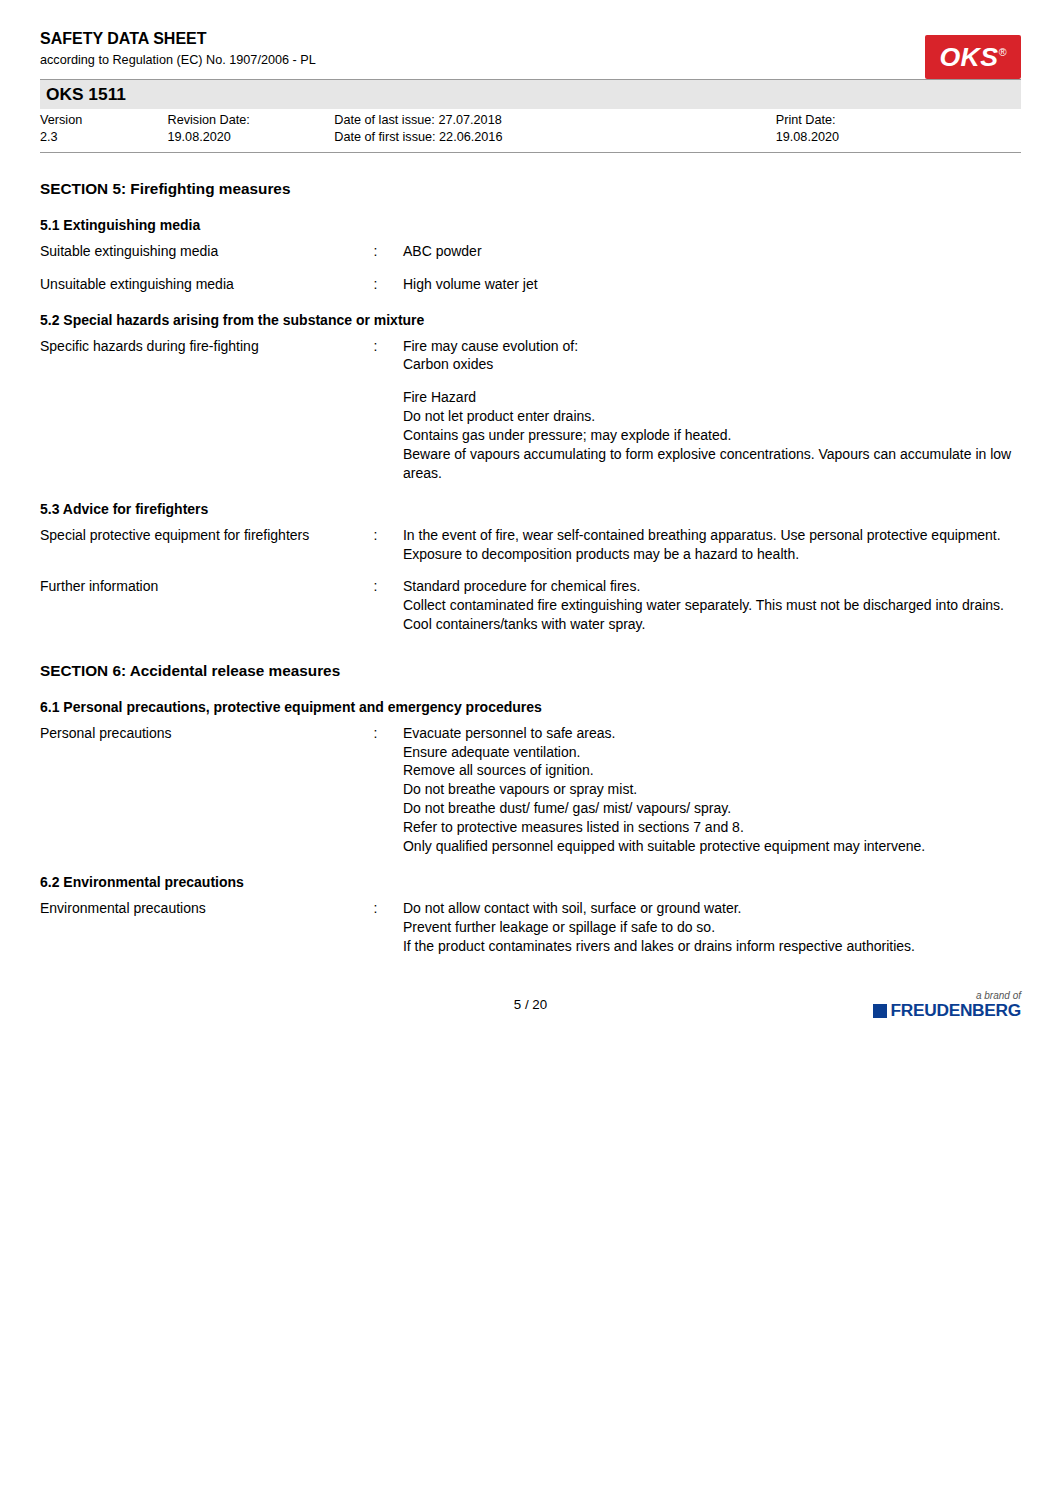SAFETY DATA SHEET
according to Regulation (EC) No. 1907/2006 - PL
OKS®
OKS 1511
| Version 2.3 | Revision Date: 19.08.2020 | Date of last issue: 27.07.2018 Date of first issue: 22.06.2016 | Print Date: 19.08.2020 |
SECTION 5: Firefighting measures
5.1 Extinguishing media
| Suitable extinguishing media | : | ABC powder |
| Unsuitable extinguishing media | : | High volume water jet |
5.2 Special hazards arising from the substance or mixture
| Specific hazards during fire-fighting | : | Fire may cause evolution of: Carbon oxides |
| | | Fire Hazard Do not let product enter drains. Contains gas under pressure; may explode if heated. Beware of vapours accumulating to form explosive concentrations. Vapours can accumulate in low areas. |
5.3 Advice for firefighters
| Special protective equipment for firefighters | : | In the event of fire, wear self-contained breathing apparatus. Use personal protective equipment. Exposure to decomposition products may be a hazard to health. |
| Further information | : | Standard procedure for chemical fires. Collect contaminated fire extinguishing water separately. This must not be discharged into drains. Cool containers/tanks with water spray. |
SECTION 6: Accidental release measures
6.1 Personal precautions, protective equipment and emergency procedures
| Personal precautions | : | Evacuate personnel to safe areas. Ensure adequate ventilation. Remove all sources of ignition. Do not breathe vapours or spray mist. Do not breathe dust/ fume/ gas/ mist/ vapours/ spray. Refer to protective measures listed in sections 7 and 8. Only qualified personnel equipped with suitable protective equipment may intervene. |
6.2 Environmental precautions
| Environmental precautions | : | Do not allow contact with soil, surface or ground water. Prevent further leakage or spillage if safe to do so. If the product contaminates rivers and lakes or drains inform respective authorities. |
5 / 20
a brand of
FREUDENBERG